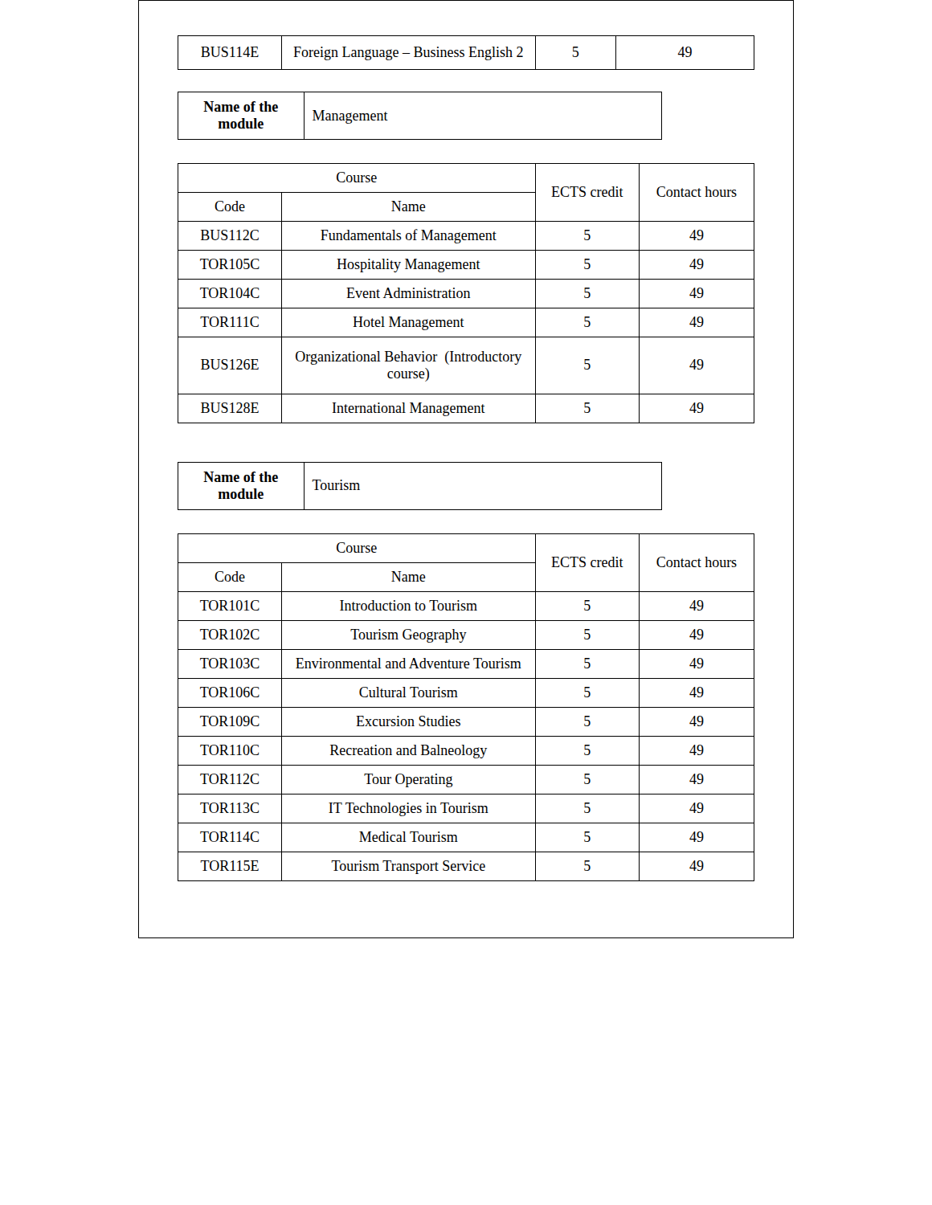| BUS114E | Foreign Language – Business English 2 | 5 | 49 |
| Name of the module | Management |
| Course | ECTS credit | Contact hours |
| Code | Name |
| BUS112C | Fundamentals of Management | 5 | 49 |
| TOR105C | Hospitality Management | 5 | 49 |
| TOR104C | Event Administration | 5 | 49 |
| TOR111C | Hotel Management | 5 | 49 |
| BUS126E | Organizational Behavior (Introductory course) | 5 | 49 |
| BUS128E | International Management | 5 | 49 |
| Name of the module | Tourism |
| Course | ECTS credit | Contact hours |
| Code | Name |
| TOR101C | Introduction to Tourism | 5 | 49 |
| TOR102C | Tourism Geography | 5 | 49 |
| TOR103C | Environmental and Adventure Tourism | 5 | 49 |
| TOR106C | Cultural Tourism | 5 | 49 |
| TOR109C | Excursion Studies | 5 | 49 |
| TOR110C | Recreation and Balneology | 5 | 49 |
| TOR112C | Tour Operating | 5 | 49 |
| TOR113C | IT Technologies in Tourism | 5 | 49 |
| TOR114C | Medical Tourism | 5 | 49 |
| TOR115E | Tourism Transport Service | 5 | 49 |